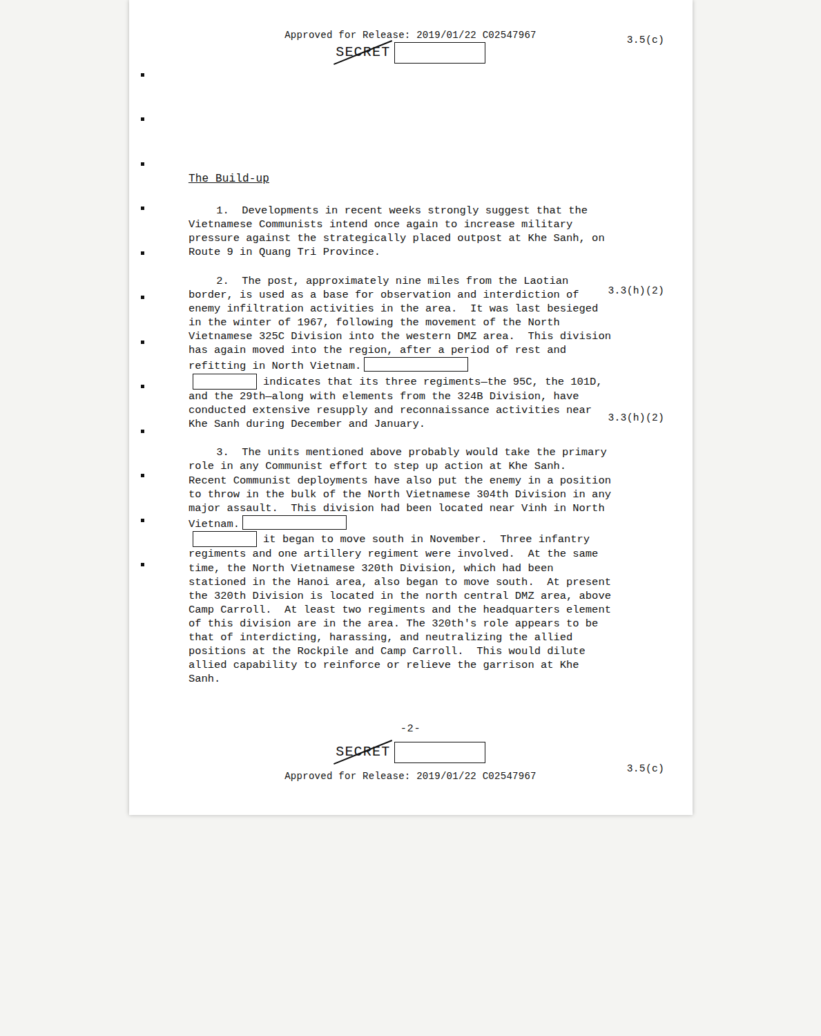3.5(c)
3.3(h)(2)
3.3(h)(2)
3.5(c)
Approved for Release: 2019/01/22 C02547967
SECRET
The Build-up
1. Developments in recent weeks strongly suggest that the Vietnamese Communists intend once again to increase military pressure against the strategically placed outpost at Khe Sanh, on Route 9 in Quang Tri Province.
2. The post, approximately nine miles from the Laotian border, is used as a base for observation and interdiction of enemy infiltration activities in the area. It was last besieged in the winter of 1967, following the movement of the North Vietnamese 325C Division into the western DMZ area. This division has again moved into the region, after a period of rest and refitting in North Vietnam.
indicates that its three regiments—the 95C, the 101D, and the 29th—along with elements from the 324B Division, have conducted extensive resupply and reconnaissance activities near Khe Sanh during December and January.
3. The units mentioned above probably would take the primary role in any Communist effort to step up action at Khe Sanh. Recent Communist deployments have also put the enemy in a position to throw in the bulk of the North Vietnamese 304th Division in any major assault. This division had been located near Vinh in North Vietnam.
it began to move south in November. Three infantry regiments and one artillery regiment were involved. At the same time, the North Vietnamese 320th Division, which had been stationed in the Hanoi area, also began to move south. At present the 320th Division is located in the north central DMZ area, above Camp Carroll. At least two regiments and the headquarters element of this division are in the area. The 320th's role appears to be that of interdicting, harassing, and neutralizing the allied positions at the Rockpile and Camp Carroll. This would dilute allied capability to reinforce or relieve the garrison at Khe Sanh.
-2-
SECRET
Approved for Release: 2019/01/22 C02547967